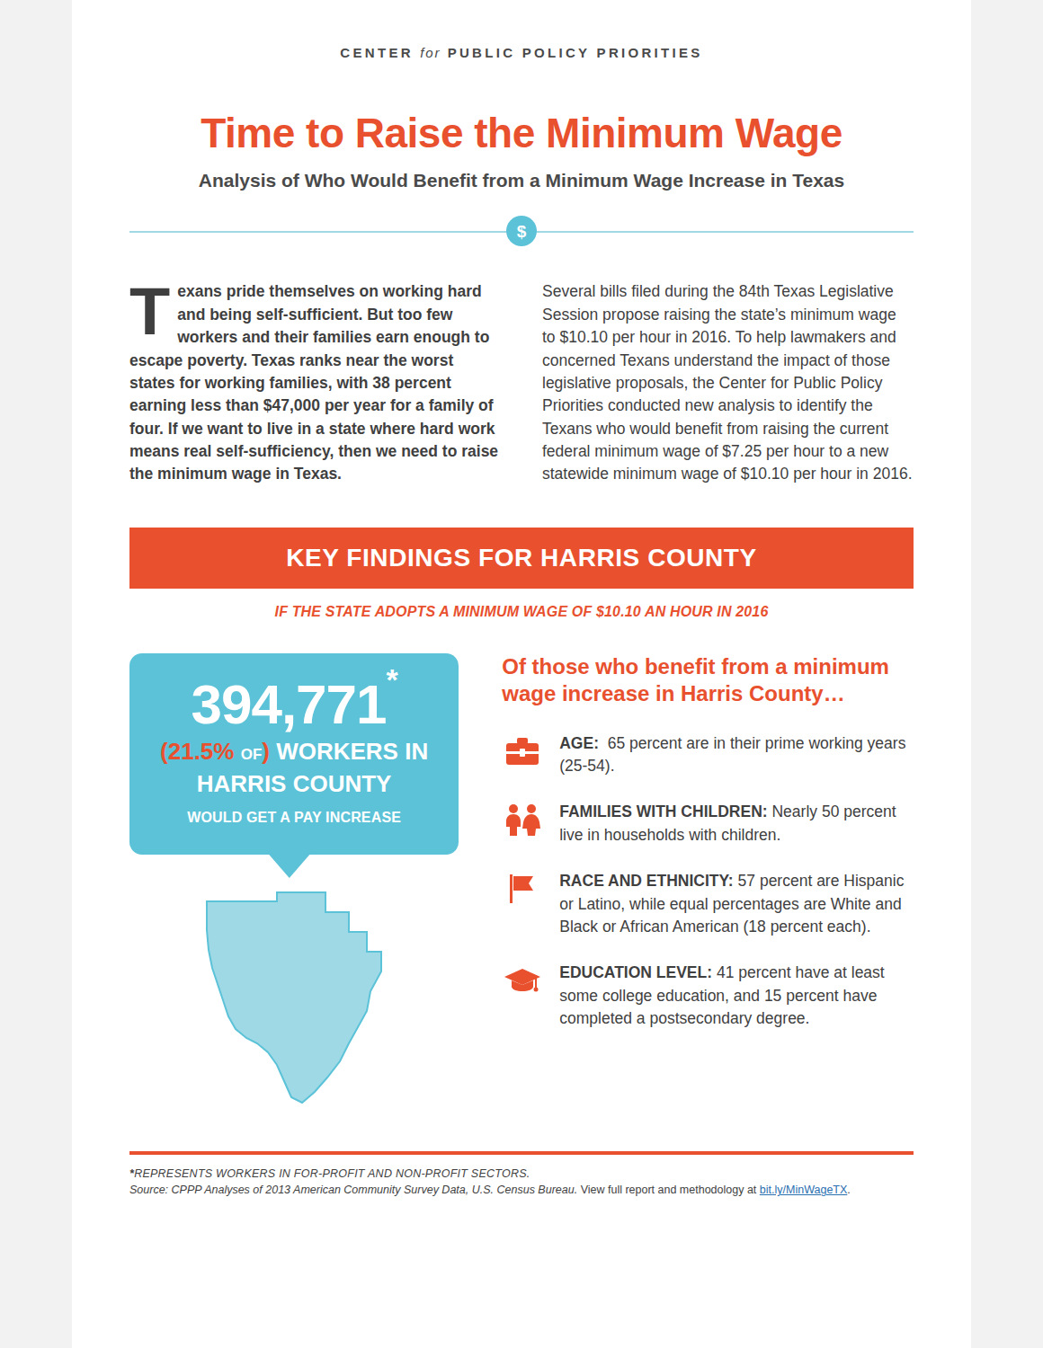Center for Public Policy Priorities
Time to Raise the Minimum Wage
Analysis of Who Would Benefit from a Minimum Wage Increase in Texas
$
Texans pride themselves on working hard and being self-sufficient. But too few workers and their families earn enough to escape poverty. Texas ranks near the worst states for working families, with 38 percent earning less than $47,000 per year for a family of four. If we want to live in a state where hard work means real self-sufficiency, then we need to raise the minimum wage in Texas.
Several bills filed during the 84th Texas Legislative Session propose raising the state’s minimum wage to $10.10 per hour in 2016. To help lawmakers and concerned Texans understand the impact of those legislative proposals, the Center for Public Policy Priorities conducted new analysis to identify the Texans who would benefit from raising the current federal minimum wage of $7.25 per hour to a new statewide minimum wage of $10.10 per hour in 2016.
KEY FINDINGS FOR HARRIS COUNTY
IF THE STATE ADOPTS A MINIMUM WAGE OF $10.10 AN HOUR IN 2016
394,771*
(21.5% OF) WORKERS IN
HARRIS COUNTY
WOULD GET A PAY INCREASE
Of those who benefit from a minimum wage increase in Harris County…
AGE: 65 percent are in their prime working years (25-54).
FAMILIES WITH CHILDREN: Nearly 50 percent live in households with children.
RACE AND ETHNICITY: 57 percent are Hispanic or Latino, while equal percentages are White and Black or African American (18 percent each).
EDUCATION LEVEL: 41 percent have at least some college education, and 15 percent have completed a postsecondary degree.
*REPRESENTS WORKERS IN FOR-PROFIT AND NON-PROFIT SECTORS.
Source: CPPP Analyses of 2013 American Community Survey Data, U.S. Census Bureau. View full report and methodology at bit.ly/MinWageTX.